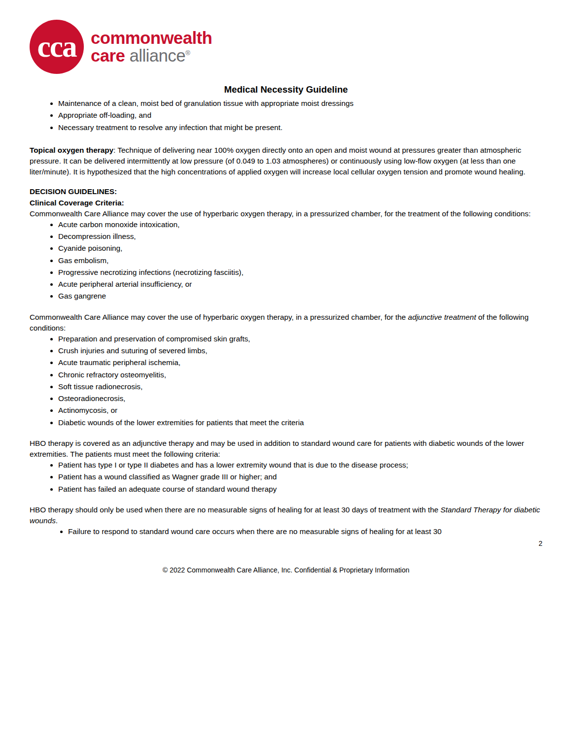cca
commonwealth
care alliance®
Medical Necessity Guideline
Maintenance of a clean, moist bed of granulation tissue with appropriate moist dressings
Appropriate off-loading, and
Necessary treatment to resolve any infection that might be present.
Topical oxygen therapy: Technique of delivering near 100% oxygen directly onto an open and moist wound at pressures greater than atmospheric pressure. It can be delivered intermittently at low pressure (of 0.049 to 1.03 atmospheres) or continuously using low-flow oxygen (at less than one liter/minute). It is hypothesized that the high concentrations of applied oxygen will increase local cellular oxygen tension and promote wound healing.
DECISION GUIDELINES:
Clinical Coverage Criteria:
Commonwealth Care Alliance may cover the use of hyperbaric oxygen therapy, in a pressurized chamber, for the treatment of the following conditions:
Acute carbon monoxide intoxication,
Decompression illness,
Cyanide poisoning,
Gas embolism,
Progressive necrotizing infections (necrotizing fasciitis),
Acute peripheral arterial insufficiency, or
Gas gangrene
Commonwealth Care Alliance may cover the use of hyperbaric oxygen therapy, in a pressurized chamber, for the adjunctive treatment of the following conditions:
Preparation and preservation of compromised skin grafts,
Crush injuries and suturing of severed limbs,
Acute traumatic peripheral ischemia,
Chronic refractory osteomyelitis,
Soft tissue radionecrosis,
Osteoradionecrosis,
Actinomycosis, or
Diabetic wounds of the lower extremities for patients that meet the criteria
HBO therapy is covered as an adjunctive therapy and may be used in addition to standard wound care for patients with diabetic wounds of the lower extremities. The patients must meet the following criteria:
Patient has type I or type II diabetes and has a lower extremity wound that is due to the disease process;
Patient has a wound classified as Wagner grade III or higher; and
Patient has failed an adequate course of standard wound therapy
HBO therapy should only be used when there are no measurable signs of healing for at least 30 days of treatment with the Standard Therapy for diabetic wounds.
Failure to respond to standard wound care occurs when there are no measurable signs of healing for at least 30
2
© 2022 Commonwealth Care Alliance, Inc. Confidential & Proprietary Information